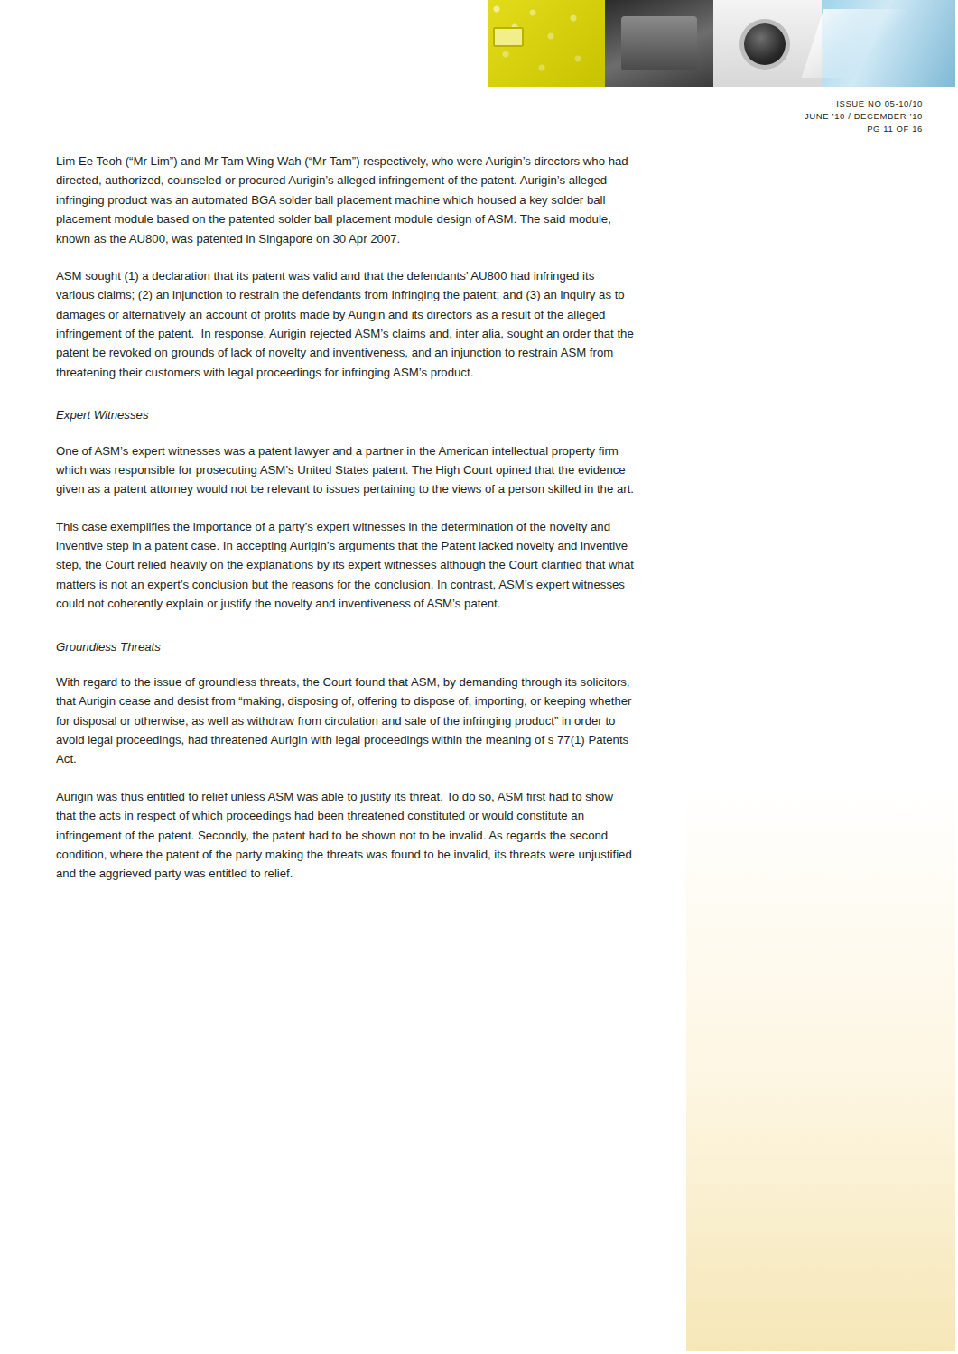ISSUE NO 05-10/10
JUNE ’10 / DECEMBER ’10
PG 11 OF 16
Lim Ee Teoh (“Mr Lim”) and Mr Tam Wing Wah (“Mr Tam”) respectively, who were Aurigin’s directors who had directed, authorized, counseled or procured Aurigin’s alleged infringement of the patent. Aurigin’s alleged infringing product was an automated BGA solder ball placement machine which housed a key solder ball placement module based on the patented solder ball placement module design of ASM. The said module, known as the AU800, was patented in Singapore on 30 Apr 2007.
ASM sought (1) a declaration that its patent was valid and that the defendants’ AU800 had infringed its various claims; (2) an injunction to restrain the defendants from infringing the patent; and (3) an inquiry as to damages or alternatively an account of profits made by Aurigin and its directors as a result of the alleged infringement of the patent. In response, Aurigin rejected ASM’s claims and, inter alia, sought an order that the patent be revoked on grounds of lack of novelty and inventiveness, and an injunction to restrain ASM from threatening their customers with legal proceedings for infringing ASM’s product.
Expert Witnesses
One of ASM’s expert witnesses was a patent lawyer and a partner in the American intellectual property firm which was responsible for prosecuting ASM’s United States patent. The High Court opined that the evidence given as a patent attorney would not be relevant to issues pertaining to the views of a person skilled in the art.
This case exemplifies the importance of a party’s expert witnesses in the determination of the novelty and inventive step in a patent case. In accepting Aurigin’s arguments that the Patent lacked novelty and inventive step, the Court relied heavily on the explanations by its expert witnesses although the Court clarified that what matters is not an expert’s conclusion but the reasons for the conclusion. In contrast, ASM’s expert witnesses could not coherently explain or justify the novelty and inventiveness of ASM’s patent.
Groundless Threats
With regard to the issue of groundless threats, the Court found that ASM, by demanding through its solicitors, that Aurigin cease and desist from “making, disposing of, offering to dispose of, importing, or keeping whether for disposal or otherwise, as well as withdraw from circulation and sale of the infringing product” in order to avoid legal proceedings, had threatened Aurigin with legal proceedings within the meaning of s 77(1) Patents Act.
Aurigin was thus entitled to relief unless ASM was able to justify its threat. To do so, ASM first had to show that the acts in respect of which proceedings had been threatened constituted or would constitute an infringement of the patent. Secondly, the patent had to be shown not to be invalid. As regards the second condition, where the patent of the party making the threats was found to be invalid, its threats were unjustified and the aggrieved party was entitled to relief.